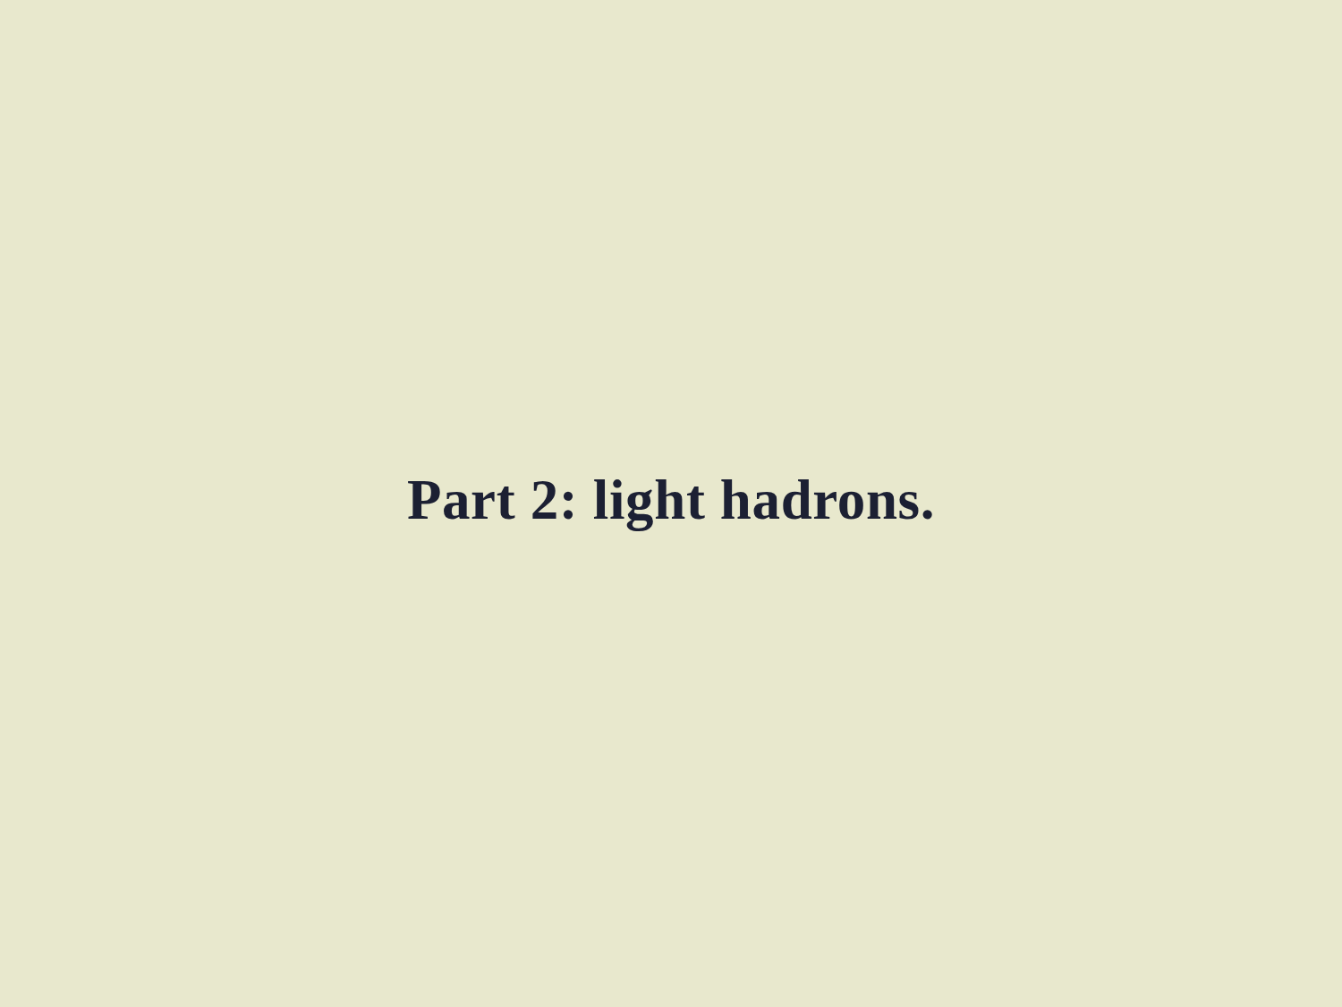Part 2: light hadrons.